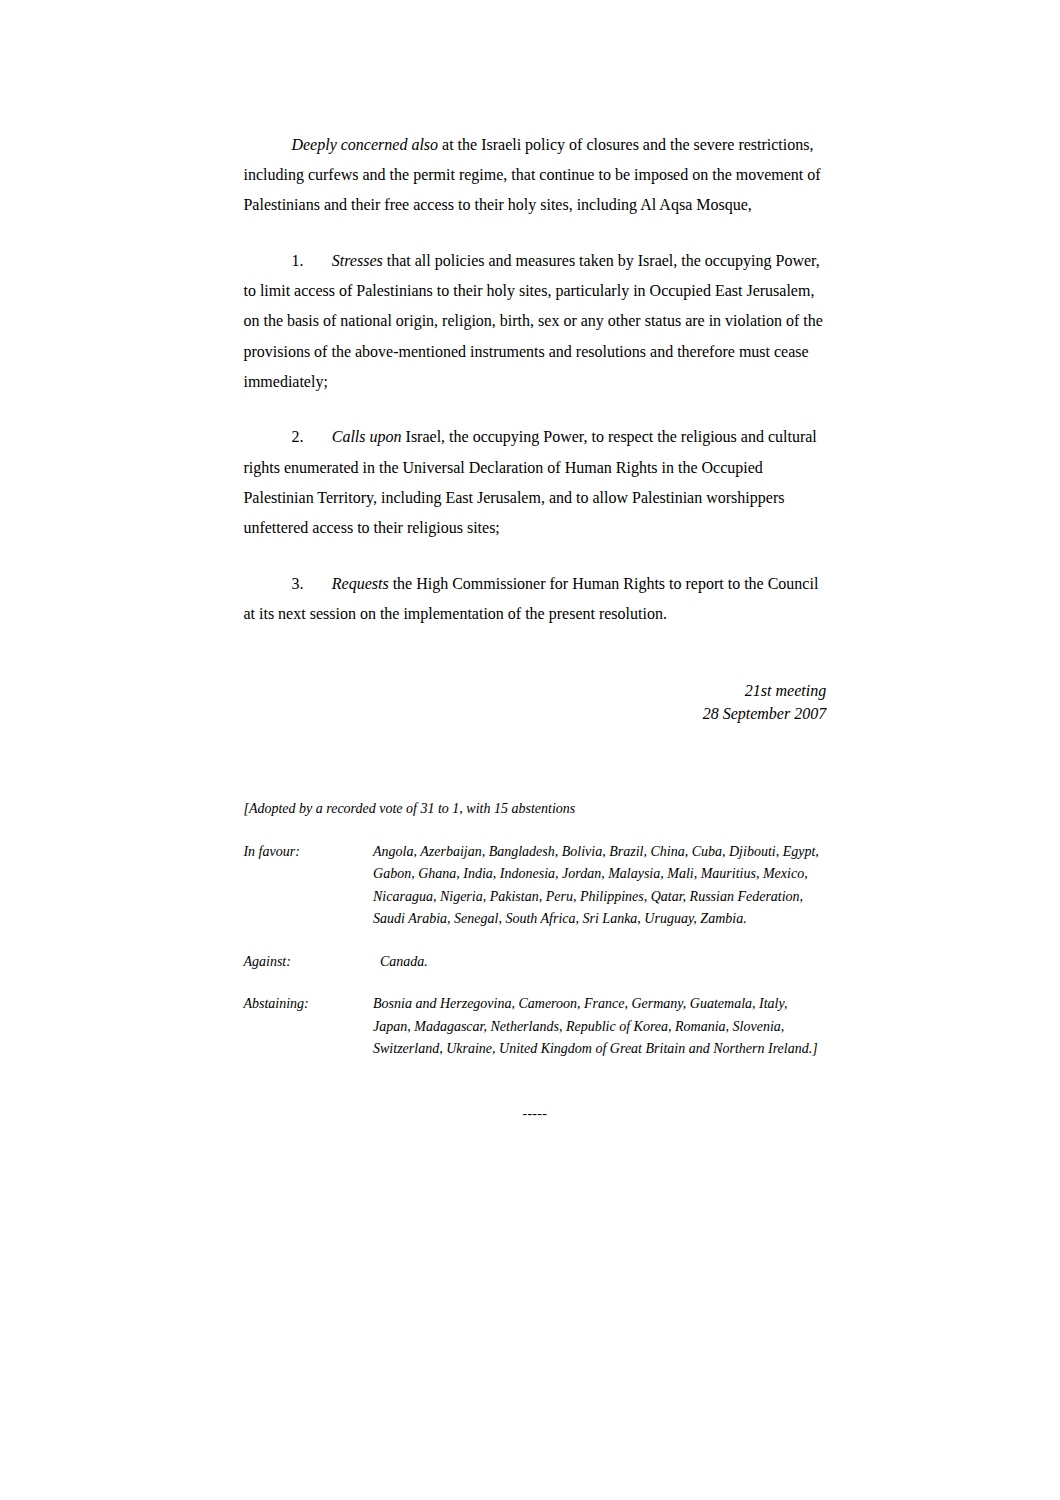Deeply concerned also at the Israeli policy of closures and the severe restrictions, including curfews and the permit regime, that continue to be imposed on the movement of Palestinians and their free access to their holy sites, including Al Aqsa Mosque,
1. Stresses that all policies and measures taken by Israel, the occupying Power, to limit access of Palestinians to their holy sites, particularly in Occupied East Jerusalem, on the basis of national origin, religion, birth, sex or any other status are in violation of the provisions of the above-mentioned instruments and resolutions and therefore must cease immediately;
2. Calls upon Israel, the occupying Power, to respect the religious and cultural rights enumerated in the Universal Declaration of Human Rights in the Occupied Palestinian Territory, including East Jerusalem, and to allow Palestinian worshippers unfettered access to their religious sites;
3. Requests the High Commissioner for Human Rights to report to the Council at its next session on the implementation of the present resolution.
21st meeting
28 September 2007
[Adopted by a recorded vote of 31 to 1, with 15 abstentions
| In favour: | Angola, Azerbaijan, Bangladesh, Bolivia, Brazil, China, Cuba, Djibouti, Egypt, Gabon, Ghana, India, Indonesia, Jordan, Malaysia, Mali, Mauritius, Mexico, Nicaragua, Nigeria, Pakistan, Peru, Philippines, Qatar, Russian Federation, Saudi Arabia, Senegal, South Africa, Sri Lanka, Uruguay, Zambia. |
| Against: | Canada. |
| Abstaining: | Bosnia and Herzegovina, Cameroon, France, Germany, Guatemala, Italy, Japan, Madagascar, Netherlands, Republic of Korea, Romania, Slovenia, Switzerland, Ukraine, United Kingdom of Great Britain and Northern Ireland.] |
-----